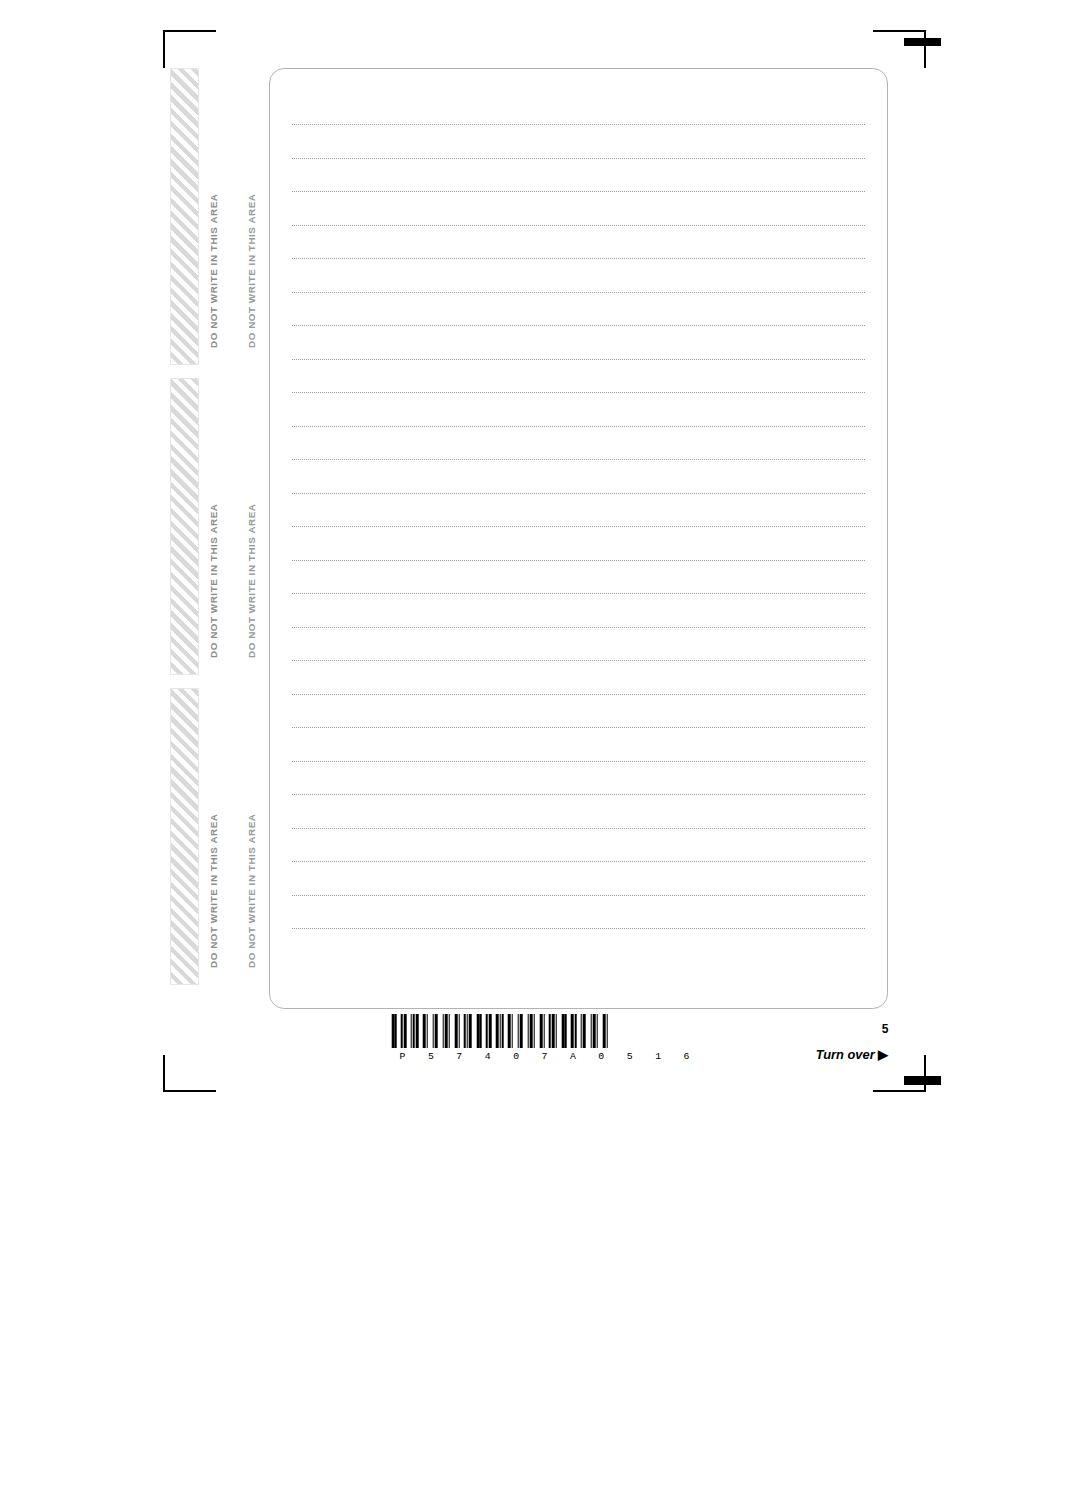DO NOT WRITE IN THIS AREA
DO NOT WRITE IN THIS AREA
DO NOT WRITE IN THIS AREA
DO NOT WRITE IN THIS AREA
DO NOT WRITE IN THIS AREA
DO NOT WRITE IN THIS AREA
P 5 7 4 0 7 A 0 5 1 6
5
Turn over▶